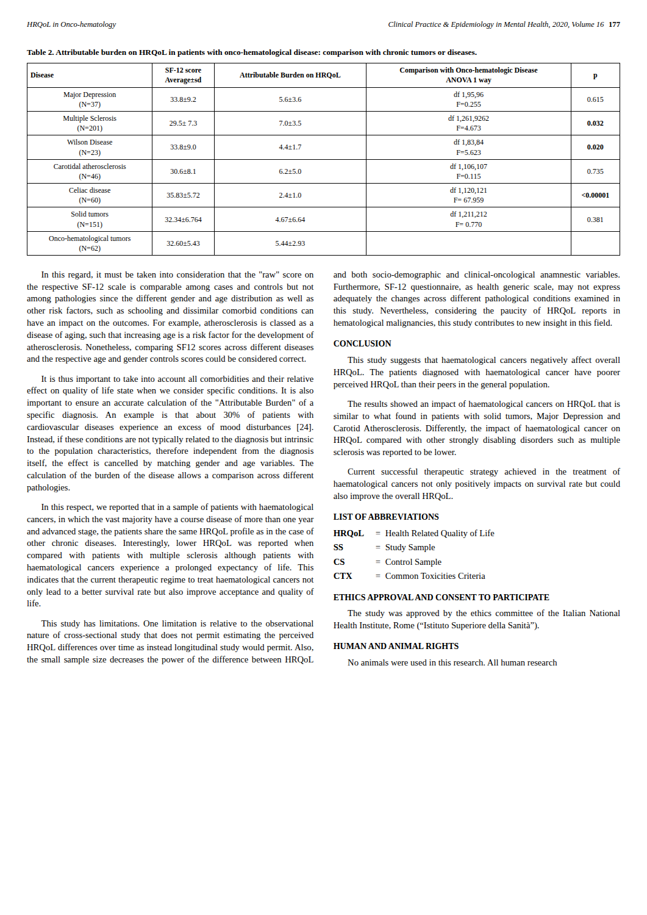HRQoL in Onco-hematology
Clinical Practice & Epidemiology in Mental Health, 2020, Volume 16177
Table 2. Attributable burden on HRQoL in patients with onco-hematological disease: comparison with chronic tumors or diseases.
| Disease | SF-12 score Average±sd | Attributable Burden on HRQoL | Comparison with Onco-hematologic Disease ANOVA 1 way | p |
| --- | --- | --- | --- | --- |
| Major Depression (N=37) | 33.8±9.2 | 5.6±3.6 | df 1,95,96 F=0.255 | 0.615 |
| Multiple Sclerosis (N=201) | 29.5± 7.3 | 7.0±3.5 | df 1,261,9262 F=4.673 | 0.032 |
| Wilson Disease (N=23) | 33.8±9.0 | 4.4±1.7 | df 1,83,84 F=5.623 | 0.020 |
| Carotidal atherosclerosis (N=46) | 30.6±8.1 | 6.2±5.0 | df 1,106,107 F=0.115 | 0.735 |
| Celiac disease (N=60) | 35.83±5.72 | 2.4±1.0 | df 1,120,121 F= 67.959 | <0.00001 |
| Solid tumors (N=151) | 32.34±6.764 | 4.67±6.64 | df 1,211,212 F= 0.770 | 0.381 |
| Onco-hematological tumors (N=62) | 32.60±5.43 | 5.44±2.93 | | |
In this regard, it must be taken into consideration that the "raw" score on the respective SF-12 scale is comparable among cases and controls but not among pathologies since the different gender and age distribution as well as other risk factors, such as schooling and dissimilar comorbid conditions can have an impact on the outcomes. For example, atherosclerosis is classed as a disease of aging, such that increasing age is a risk factor for the development of atherosclerosis. Nonetheless, comparing SF12 scores across different diseases and the respective age and gender controls scores could be considered correct.
It is thus important to take into account all comorbidities and their relative effect on quality of life state when we consider specific conditions. It is also important to ensure an accurate calculation of the "Attributable Burden" of a specific diagnosis. An example is that about 30% of patients with cardiovascular diseases experience an excess of mood disturbances [24]. Instead, if these conditions are not typically related to the diagnosis but intrinsic to the population characteristics, therefore independent from the diagnosis itself, the effect is cancelled by matching gender and age variables. The calculation of the burden of the disease allows a comparison across different pathologies.
In this respect, we reported that in a sample of patients with haematological cancers, in which the vast majority have a course disease of more than one year and advanced stage, the patients share the same HRQoL profile as in the case of other chronic diseases. Interestingly, lower HRQoL was reported when compared with patients with multiple sclerosis although patients with haematological cancers experience a prolonged expectancy of life. This indicates that the current therapeutic regime to treat haematological cancers not only lead to a better survival rate but also improve acceptance and quality of life.
This study has limitations. One limitation is relative to the observational nature of cross-sectional study that does not permit estimating the perceived HRQoL differences over time as instead longitudinal study would permit. Also, the small sample size decreases the power of the difference between HRQoL and both socio-demographic and clinical-oncological anamnestic variables. Furthermore, SF-12 questionnaire, as health generic scale, may not express adequately the changes across different pathological conditions examined in this study. Nevertheless, considering the paucity of HRQoL reports in hematological malignancies, this study contributes to new insight in this field.
Conclusion
This study suggests that haematological cancers negatively affect overall HRQoL. The patients diagnosed with haematological cancer have poorer perceived HRQoL than their peers in the general population.
The results showed an impact of haematological cancers on HRQoL that is similar to what found in patients with solid tumors, Major Depression and Carotid Atherosclerosis. Differently, the impact of haematological cancer on HRQoL compared with other strongly disabling disorders such as multiple sclerosis was reported to be lower.
Current successful therapeutic strategy achieved in the treatment of haematological cancers not only positively impacts on survival rate but could also improve the overall HRQoL.
List of Abbreviations
HRQoL
=
Health Related Quality of Life
SS
=
Study Sample
CS
=
Control Sample
CTX
=
Common Toxicities Criteria
Ethics Approval and Consent to Parti­cipate
The study was approved by the ethics committee of the Italian National Health Institute, Rome (“Istituto Superiore della Sanità”).
Human and Animal Rights
No animals were used in this research. All human research